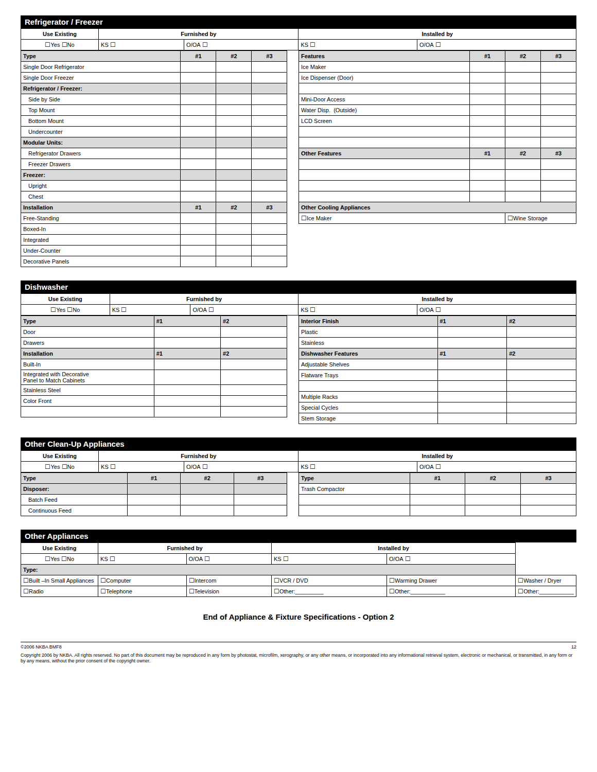Refrigerator / Freezer
| Use Existing | Furnished by | Installed by |
| ☐ Yes ☐ No | KS ☐ | O/OA ☐ | KS ☐ | O/OA ☐ |
| / Type / #1 / #2 / #3 / / Single Door Refrigerator / / / / / Single Door Freezer / / / / / Refrigerator / Freezer: / / / / / Side by Side / / / / / Top Mount / / / / / Bottom Mount / / / / / Undercounter / / / / / Modular Units: / / / / / Refrigerator Drawers / / / / / Freezer Drawers / / / / / Freezer: / / / / / Upright / / / / / Chest / / / / / Installation / #1 / #2 / #3 / / Free-Standing / / / / / Boxed-In / / / / / Integrated / / / / / Under-Counter / / / / / Decorative Panels / / / / | | / Features / #1 / #2 / #3 / / Ice Maker / / / / / Ice Dispenser (Door) / / / / / Mini-Door Access / / / / / Water Disp. (Outside) / / / / / LCD Screen / / / / / Other Features / #1 / #2 / #3 / / Other Cooling Appliances / / ☐ Ice Maker / ☐ Wine Storage / |
Dishwasher
| Use Existing | Furnished by | Installed by |
| ☐ Yes ☐ No | KS ☐ | O/OA ☐ | KS ☐ | O/OA ☐ |
| / Type / #1 / #2 / / Door / / / / Drawers / / / / Installation / #1 / #2 / / Built-In / / / / Integrated with Decorative Panel to Match Cabinets / / / / Stainless Steel / / / / Color Front / / / | | / Interior Finish / #1 / #2 / / Plastic / / / / Stainless / / / / Dishwasher Features / #1 / #2 / / Adjustable Shelves / / / / Flatware Trays / / / / Multiple Racks / / / / Special Cycles / / / / Stem Storage / / / |
Other Clean-Up Appliances
| Use Existing | Furnished by | Installed by |
| ☐ Yes ☐ No | KS ☐ | O/OA ☐ | KS ☐ | O/OA ☐ |
| / Type / #1 / #2 / #3 / / Disposer: / / / / / Batch Feed / / / / / Continuous Feed / / / / | | / Type / #1 / #2 / #3 / / Trash Compactor / / / / |
Other Appliances
| Use Existing | Furnished by | Installed by |
| ☐ Yes ☐ No | KS ☐ | O/OA ☐ | KS ☐ | O/OA ☐ |
| Type: |
| ☐ Built –In Small Appliances | ☐ Computer | ☐ Intercom | ☐ VCR / DVD | ☐ Warming Drawer | ☐ Washer / Dryer |
| ☐ Radio | ☐ Telephone | ☐ Television | ☐ Other:_________ | ☐ Other:___________ | ☐ Other:___________ |
End of Appliance & Fixture Specifications - Option 2
©2006 NKBA BMF8
12
Copyright 2006 by NKBA. All rights reserved. No part of this document may be reproduced in any form by photostat, microfilm, xerography, or any other means, or incorporated into any informational retrieval system, electronic or mechanical, or transmitted, in any form or by any means, without the prior consent of the copyright owner.